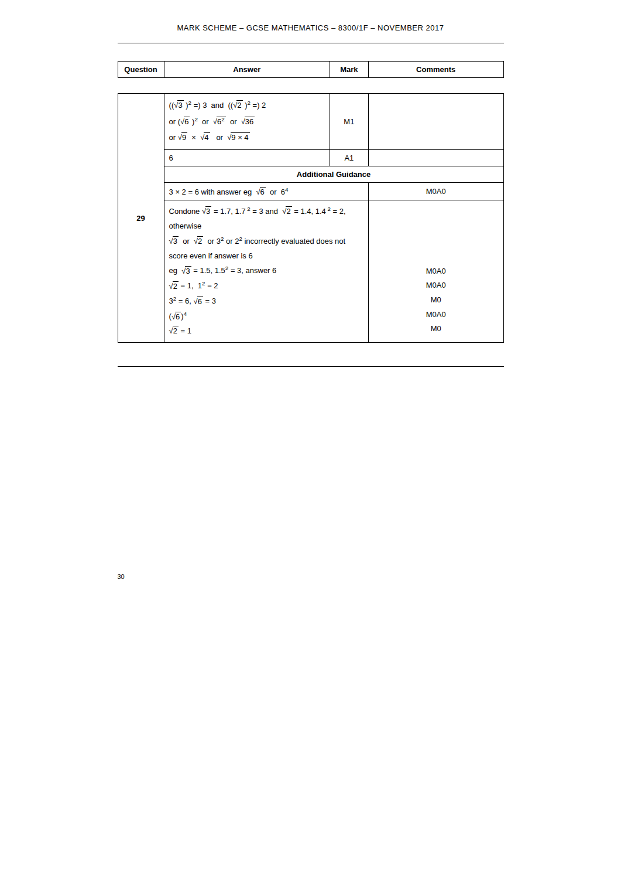MARK SCHEME – GCSE MATHEMATICS – 8300/1F – NOVEMBER 2017
| Question | Answer | Mark | Comments |
| --- | --- | --- | --- |
| 29 | (( √ 3 ) 2 =) 3 and (( √ 2 ) 2 =) 2 or ( √ 6 ) 2 or √ 6 2 or √ 36 or √ 9 × √ 4 or √ 9 × 4 | M1 | |
| 6 | A1 | |
| Additional Guidance |
| 3 × 2 = 6 with answer eg √ 6 or 6 4 | M0A0 |
| Condone √ 3 = 1.7, 1.7 2 = 3 and √ 2 = 1.4, 1.4 2 = 2, otherwise √ 3 or √ 2 or 3 2 or 2 2 incorrectly evaluated does not score even if answer is 6 eg √ 3 = 1.5, 1.5 2 = 3, answer 6 √ 2 = 1, 1 2 = 2 3 2 = 6, √ 6 = 3 ( √ 6 ) 4 √ 2 = 1 | M0A0 M0A0 M0 M0A0 M0 |
30